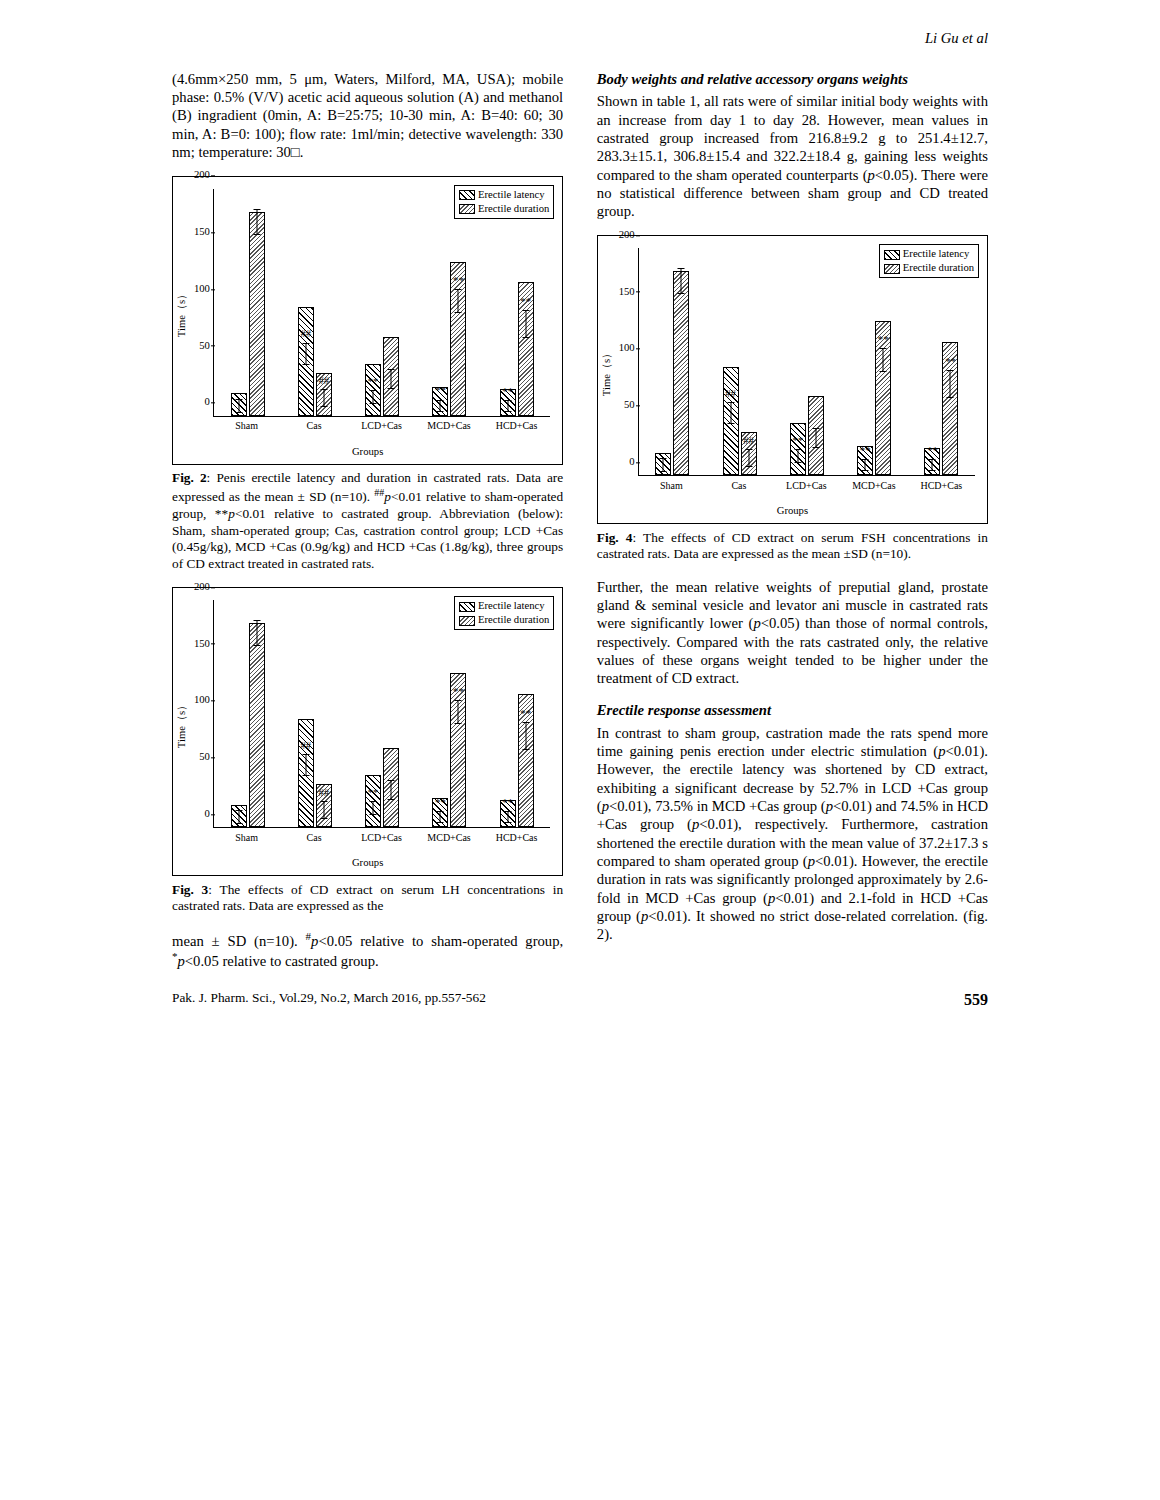Li Gu et al
(4.6mm×250 mm, 5 μm, Waters, Milford, MA, USA); mobile phase: 0.5% (V/V) acetic acid aqueous solution (A) and methanol (B) ingradient (0min, A: B=25:75; 10-30 min, A: B=40: 60; 30 min, A: B=0: 100); flow rate: 1ml/min; detective wavelength: 330 nm; temperature: 30□.
Erectile latency
Erectile duration
Time（s）
0
50
100
150
200
##
##
**
**
**
**
**
Sham Cas LCD+Cas MCD+Cas HCD+Cas
Groups
Fig. 2: Penis erectile latency and duration in castrated rats. Data are expressed as the mean ± SD (n=10). ##p<0.01 relative to sham-operated group, **p<0.01 relative to castrated group. Abbreviation (below): Sham, sham-operated group; Cas, castration control group; LCD +Cas (0.45g/kg), MCD +Cas (0.9g/kg) and HCD +Cas (1.8g/kg), three groups of CD extract treated in castrated rats.
Erectile latency
Erectile duration
Time（s）
0
50
100
150
200
##
##
**
**
**
**
**
Sham Cas LCD+Cas MCD+Cas HCD+Cas
Groups
Fig. 3: The effects of CD extract on serum LH concentrations in castrated rats. Data are expressed as the
mean ± SD (n=10). #p<0.05 relative to sham-operated group, *p<0.05 relative to castrated group.
Body weights and relative accessory organs weights
Shown in table 1, all rats were of similar initial body weights with an increase from day 1 to day 28. However, mean values in castrated group increased from 216.8±9.2 g to 251.4±12.7, 283.3±15.1, 306.8±15.4 and 322.2±18.4 g, gaining less weights compared to the sham operated counterparts (p<0.05). There were no statistical difference between sham group and CD treated group.
Erectile latency
Erectile duration
Time（s）
0
50
100
150
200
##
##
**
**
**
**
**
Sham Cas LCD+Cas MCD+Cas HCD+Cas
Groups
Fig. 4: The effects of CD extract on serum FSH concentrations in castrated rats. Data are expressed as the mean ±SD (n=10).
Further, the mean relative weights of preputial gland, prostate gland & seminal vesicle and levator ani muscle in castrated rats were significantly lower (p<0.05) than those of normal controls, respectively. Compared with the rats castrated only, the relative values of these organs weight tended to be higher under the treatment of CD extract.
Erectile response assessment
In contrast to sham group, castration made the rats spend more time gaining penis erection under electric stimulation (p<0.01). However, the erectile latency was shortened by CD extract, exhibiting a significant decrease by 52.7% in LCD +Cas group (p<0.01), 73.5% in MCD +Cas group (p<0.01) and 74.5% in HCD +Cas group (p<0.01), respectively. Furthermore, castration shortened the erectile duration with the mean value of 37.2±17.3 s compared to sham operated group (p<0.01). However, the erectile duration in rats was significantly prolonged approximately by 2.6-fold in MCD +Cas group (p<0.01) and 2.1-fold in HCD +Cas group (p<0.01). It showed no strict dose-related correlation. (fig. 2).
Pak. J. Pharm. Sci., Vol.29, No.2, March 2016, pp.557-562
559